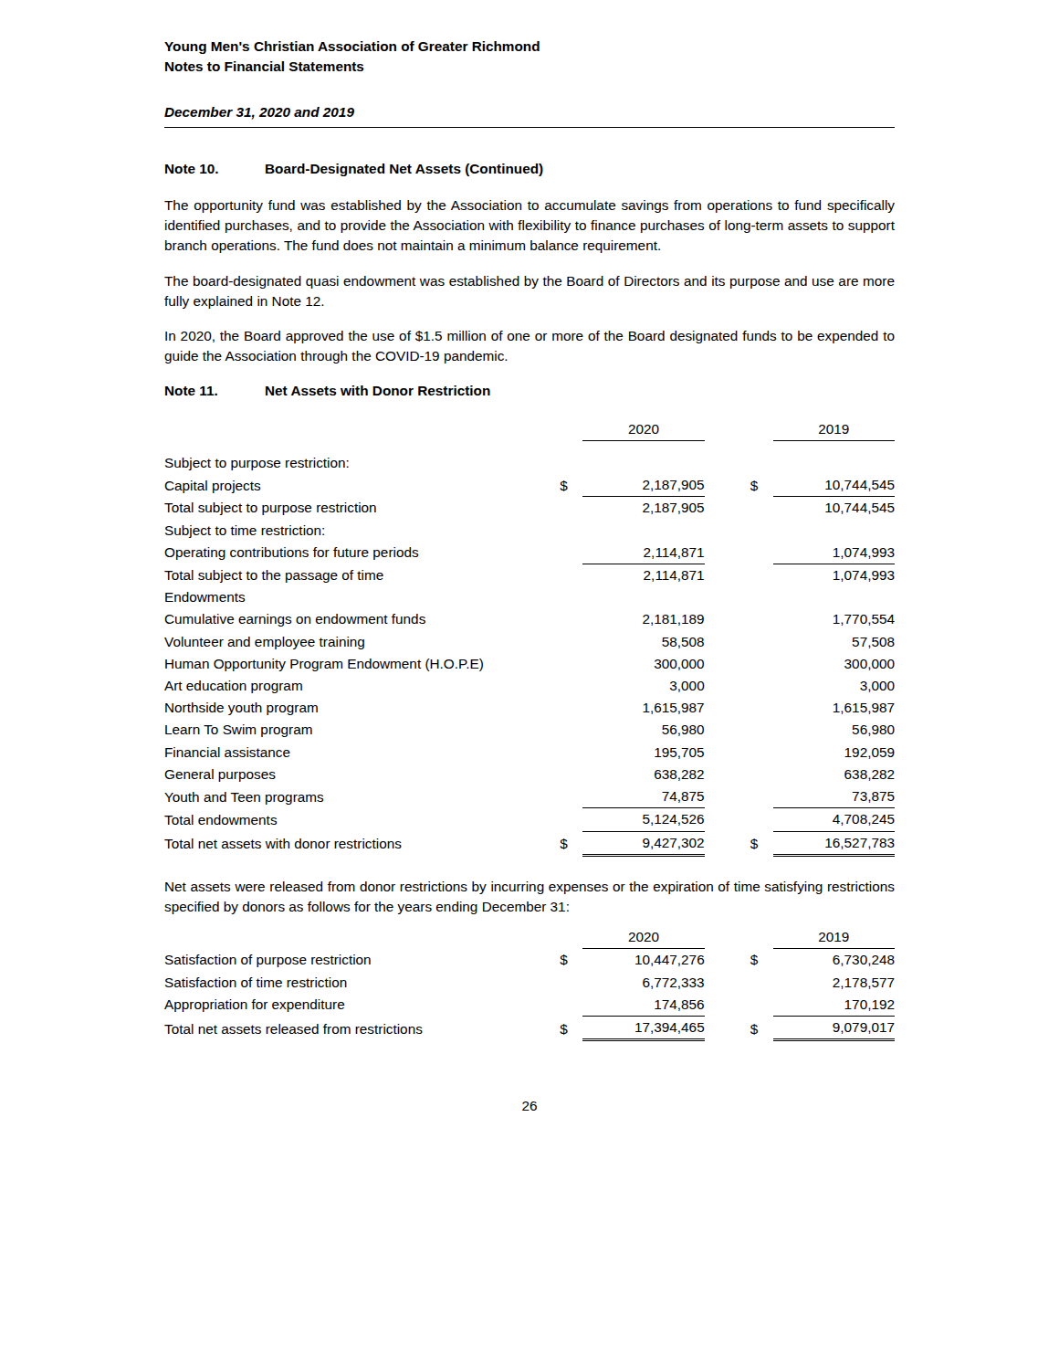Young Men's Christian Association of Greater Richmond
Notes to Financial Statements
December 31, 2020 and 2019
Note 10. Board-Designated Net Assets (Continued)
The opportunity fund was established by the Association to accumulate savings from operations to fund specifically identified purchases, and to provide the Association with flexibility to finance purchases of long-term assets to support branch operations. The fund does not maintain a minimum balance requirement.
The board-designated quasi endowment was established by the Board of Directors and its purpose and use are more fully explained in Note 12.
In 2020, the Board approved the use of $1.5 million of one or more of the Board designated funds to be expended to guide the Association through the COVID-19 pandemic.
Note 11. Net Assets with Donor Restriction
| | | 2020 | | | 2019 |
| Subject to purpose restriction: | | | | | |
| Capital projects | $ | 2,187,905 | | $ | 10,744,545 |
| Total subject to purpose restriction | | 2,187,905 | | | 10,744,545 |
| Subject to time restriction: | | | | | |
| Operating contributions for future periods | | 2,114,871 | | | 1,074,993 |
| Total subject to the passage of time | | 2,114,871 | | | 1,074,993 |
| Endowments | | | | | |
| Cumulative earnings on endowment funds | | 2,181,189 | | | 1,770,554 |
| Volunteer and employee training | | 58,508 | | | 57,508 |
| Human Opportunity Program Endowment (H.O.P.E) | | 300,000 | | | 300,000 |
| Art education program | | 3,000 | | | 3,000 |
| Northside youth program | | 1,615,987 | | | 1,615,987 |
| Learn To Swim program | | 56,980 | | | 56,980 |
| Financial assistance | | 195,705 | | | 192,059 |
| General purposes | | 638,282 | | | 638,282 |
| Youth and Teen programs | | 74,875 | | | 73,875 |
| Total endowments | | 5,124,526 | | | 4,708,245 |
| Total net assets with donor restrictions | $ | 9,427,302 | | $ | 16,527,783 |
Net assets were released from donor restrictions by incurring expenses or the expiration of time satisfying restrictions specified by donors as follows for the years ending December 31:
| | | 2020 | | | 2019 |
| Satisfaction of purpose restriction | $ | 10,447,276 | | $ | 6,730,248 |
| Satisfaction of time restriction | | 6,772,333 | | | 2,178,577 |
| Appropriation for expenditure | | 174,856 | | | 170,192 |
| Total net assets released from restrictions | $ | 17,394,465 | | $ | 9,079,017 |
26